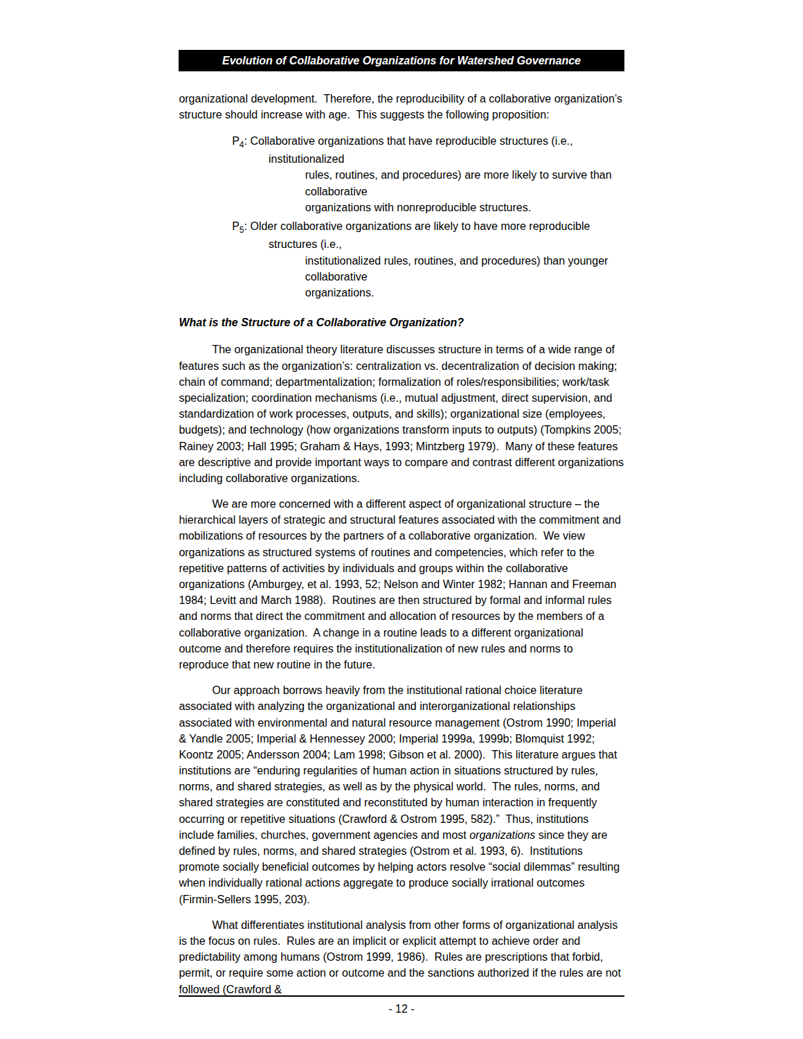Evolution of Collaborative Organizations for Watershed Governance
organizational development. Therefore, the reproducibility of a collaborative organization’s structure should increase with age. This suggests the following proposition:
P4: Collaborative organizations that have reproducible structures (i.e., institutionalizedrules, routines, and procedures) are more likely to survive than collaborative organizations with nonreproducible structures.
P5: Older collaborative organizations are likely to have more reproducible structures (i.e.,institutionalized rules, routines, and procedures) than younger collaborative organizations.
What is the Structure of a Collaborative Organization?
The organizational theory literature discusses structure in terms of a wide range of features such as the organization’s: centralization vs. decentralization of decision making; chain of command; departmentalization; formalization of roles/responsibilities; work/task specialization; coordination mechanisms (i.e., mutual adjustment, direct supervision, and standardization of work processes, outputs, and skills); organizational size (employees, budgets); and technology (how organizations transform inputs to outputs) (Tompkins 2005; Rainey 2003; Hall 1995; Graham & Hays, 1993; Mintzberg 1979). Many of these features are descriptive and provide important ways to compare and contrast different organizations including collaborative organizations.
We are more concerned with a different aspect of organizational structure – the hierarchical layers of strategic and structural features associated with the commitment and mobilizations of resources by the partners of a collaborative organization. We view organizations as structured systems of routines and competencies, which refer to the repetitive patterns of activities by individuals and groups within the collaborative organizations (Amburgey, et al. 1993, 52; Nelson and Winter 1982; Hannan and Freeman 1984; Levitt and March 1988). Routines are then structured by formal and informal rules and norms that direct the commitment and allocation of resources by the members of a collaborative organization. A change in a routine leads to a different organizational outcome and therefore requires the institutionalization of new rules and norms to reproduce that new routine in the future.
Our approach borrows heavily from the institutional rational choice literature associated with analyzing the organizational and interorganizational relationships associated with environmental and natural resource management (Ostrom 1990; Imperial & Yandle 2005; Imperial & Hennessey 2000; Imperial 1999a, 1999b; Blomquist 1992; Koontz 2005; Andersson 2004; Lam 1998; Gibson et al. 2000). This literature argues that institutions are “enduring regularities of human action in situations structured by rules, norms, and shared strategies, as well as by the physical world. The rules, norms, and shared strategies are constituted and reconstituted by human interaction in frequently occurring or repetitive situations (Crawford & Ostrom 1995, 582).” Thus, institutions include families, churches, government agencies and most organizations since they are defined by rules, norms, and shared strategies (Ostrom et al. 1993, 6). Institutions promote socially beneficial outcomes by helping actors resolve “social dilemmas” resulting when individually rational actions aggregate to produce socially irrational outcomes (Firmin-Sellers 1995, 203).
What differentiates institutional analysis from other forms of organizational analysis is the focus on rules. Rules are an implicit or explicit attempt to achieve order and predictability among humans (Ostrom 1999, 1986). Rules are prescriptions that forbid, permit, or require some action or outcome and the sanctions authorized if the rules are not followed (Crawford &
- 12 -